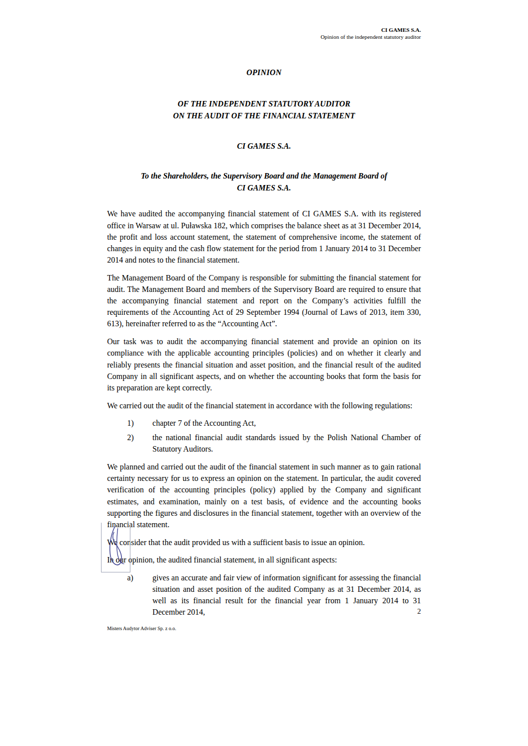CI GAMES S.A.
Opinion of the independent statutory auditor
OPINION
OF THE INDEPENDENT STATUTORY AUDITOR
ON THE AUDIT OF THE FINANCIAL STATEMENT
CI GAMES S.A.
To the Shareholders, the Supervisory Board and the Management Board of
CI GAMES S.A.
We have audited the accompanying financial statement of CI GAMES S.A. with its registered office in Warsaw at ul. Puławska 182, which comprises the balance sheet as at 31 December 2014, the profit and loss account statement, the statement of comprehensive income, the statement of changes in equity and the cash flow statement for the period from 1 January 2014 to 31 December 2014 and notes to the financial statement.
The Management Board of the Company is responsible for submitting the financial statement for audit. The Management Board and members of the Supervisory Board are required to ensure that the accompanying financial statement and report on the Company’s activities fulfill the requirements of the Accounting Act of 29 September 1994 (Journal of Laws of 2013, item 330, 613), hereinafter referred to as the “Accounting Act”.
Our task was to audit the accompanying financial statement and provide an opinion on its compliance with the applicable accounting principles (policies) and on whether it clearly and reliably presents the financial situation and asset position, and the financial result of the audited Company in all significant aspects, and on whether the accounting books that form the basis for its preparation are kept correctly.
We carried out the audit of the financial statement in accordance with the following regulations:
chapter 7 of the Accounting Act,
the national financial audit standards issued by the Polish National Chamber of Statutory Auditors.
We planned and carried out the audit of the financial statement in such manner as to gain rational certainty necessary for us to express an opinion on the statement. In particular, the audit covered verification of the accounting principles (policy) applied by the Company and significant estimates, and examination, mainly on a test basis, of evidence and the accounting books supporting the figures and disclosures in the financial statement, together with an overview of the financial statement.
We consider that the audit provided us with a sufficient basis to issue an opinion.
In our opinion, the audited financial statement, in all significant aspects:
gives an accurate and fair view of information significant for assessing the financial situation and asset position of the audited Company as at 31 December 2014, as well as its financial result for the financial year from 1 January 2014 to 31 December 2014,
2
Misters Audytor Adviser Sp. z o.o.